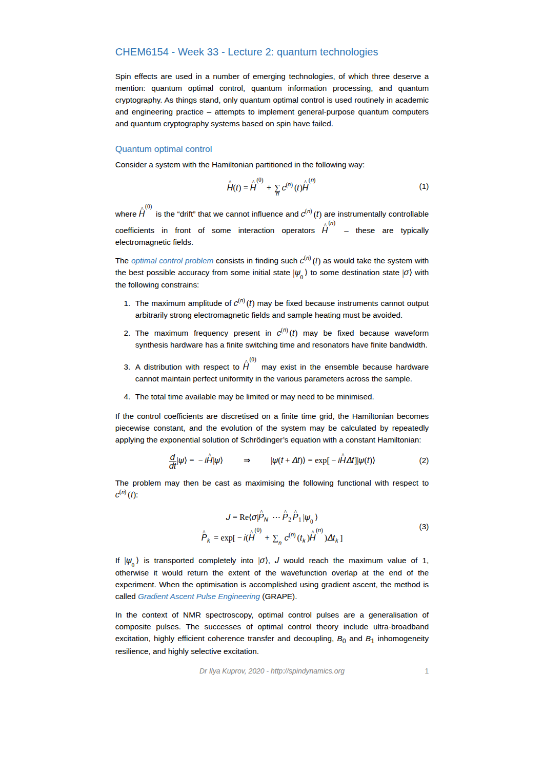CHEM6154 - Week 33 - Lecture 2: quantum technologies
Spin effects are used in a number of emerging technologies, of which three deserve a mention: quantum optimal control, quantum information processing, and quantum cryptography. As things stand, only quantum optimal control is used routinely in academic and engineering practice – attempts to implement general-purpose quantum computers and quantum cryptography systems based on spin have failed.
Quantum optimal control
Consider a system with the Hamiltonian partitioned in the following way:
H^ (t) = H^(0) + ∑n c(n) (t) H^(n)
(1)
where H^(0) is the “drift” that we cannot influence and c(n)(t) are instrumentally controllable coefficients in front of some interaction operators H^(n) – these are typically electromagnetic fields.
The optimal control problem consists in finding such c(n)(t) as would take the system with the best possible accuracy from some initial state |ψ0⟩ to some destination state |σ⟩ with the following constrains:
The maximum amplitude of c(n)(t) may be fixed because instruments cannot output arbitrarily strong electromagnetic fields and sample heating must be avoided.
The maximum frequency present in c(n)(t) may be fixed because waveform synthesis hardware has a finite switching time and resonators have finite bandwidth.
A distribution with respect to H^(0) may exist in the ensemble because hardware cannot maintain perfect uniformity in the various parameters across the sample.
The total time available may be limited or may need to be minimised.
If the control coefficients are discretised on a finite time grid, the Hamiltonian becomes piecewise constant, and the evolution of the system may be calculated by repeatedly applying the exponential solution of Schrödinger’s equation with a constant Hamiltonian:
ddt |ψ⟩ = −i H^ |ψ⟩ ⇒ |ψ(t+Δt)⟩ = exp [ −iH^Δt ] |ψ(t)⟩
(2)
The problem may then be cast as maximising the following functional with respect to c(n)(t):
J=Re ⟨σ| P^N ⋯ P^2 P^1 |ψ0⟩ P^k = exp [ −i ( H^(0) + ∑n c(n) (tk) H^(n) ) Δtk ]
(3)
If |ψ0⟩ is transported completely into |σ⟩, J would reach the maximum value of 1, otherwise it would return the extent of the wavefunction overlap at the end of the experiment. When the optimisation is accomplished using gradient ascent, the method is called Gradient Ascent Pulse Engineering (GRAPE).
In the context of NMR spectroscopy, optimal control pulses are a generalisation of composite pulses. The successes of optimal control theory include ultra-broadband excitation, highly efficient coherence transfer and decoupling, B0 and B1 inhomogeneity resilience, and highly selective excitation.
Dr Ilya Kuprov, 2020 - http://spindynamics.org
1